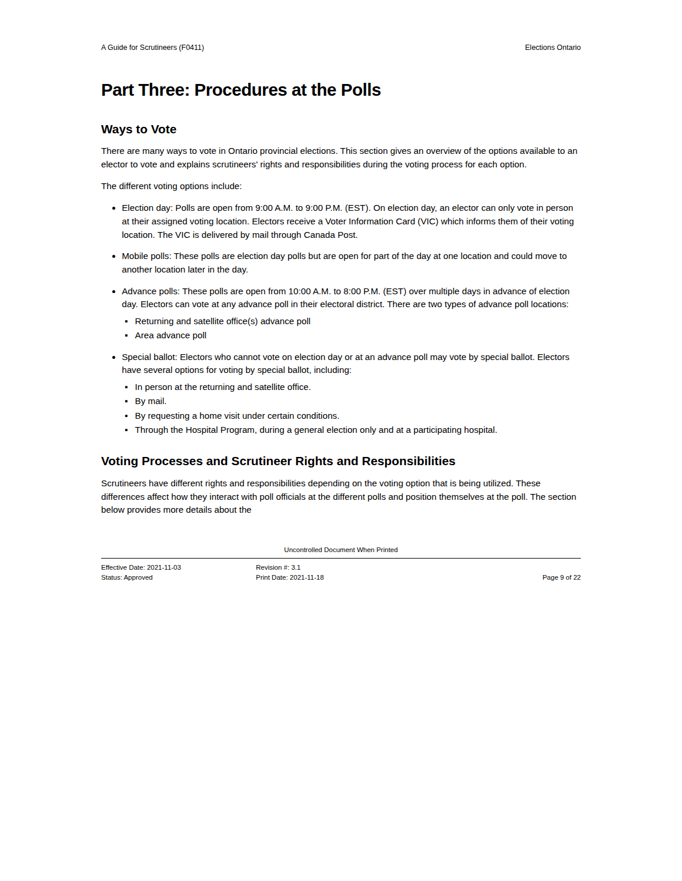A Guide for Scrutineers (F0411) Elections Ontario
Part Three: Procedures at the Polls
Ways to Vote
There are many ways to vote in Ontario provincial elections. This section gives an overview of the options available to an elector to vote and explains scrutineers' rights and responsibilities during the voting process for each option.
The different voting options include:
Election day: Polls are open from 9:00 A.M. to 9:00 P.M. (EST). On election day, an elector can only vote in person at their assigned voting location. Electors receive a Voter Information Card (VIC) which informs them of their voting location. The VIC is delivered by mail through Canada Post.
Mobile polls: These polls are election day polls but are open for part of the day at one location and could move to another location later in the day.
Advance polls: These polls are open from 10:00 A.M. to 8:00 P.M. (EST) over multiple days in advance of election day. Electors can vote at any advance poll in their electoral district. There are two types of advance poll locations:
Returning and satellite office(s) advance poll
Area advance poll
Special ballot: Electors who cannot vote on election day or at an advance poll may vote by special ballot. Electors have several options for voting by special ballot, including:
In person at the returning and satellite office.
By mail.
By requesting a home visit under certain conditions.
Through the Hospital Program, during a general election only and at a participating hospital.
Voting Processes and Scrutineer Rights and Responsibilities
Scrutineers have different rights and responsibilities depending on the voting option that is being utilized. These differences affect how they interact with poll officials at the different polls and position themselves at the poll. The section below provides more details about the
Uncontrolled Document When Printed
Effective Date: 2021-11-03 Revision #: 3.1
Status: Approved Print Date: 2021-11-18 Page 9 of 22